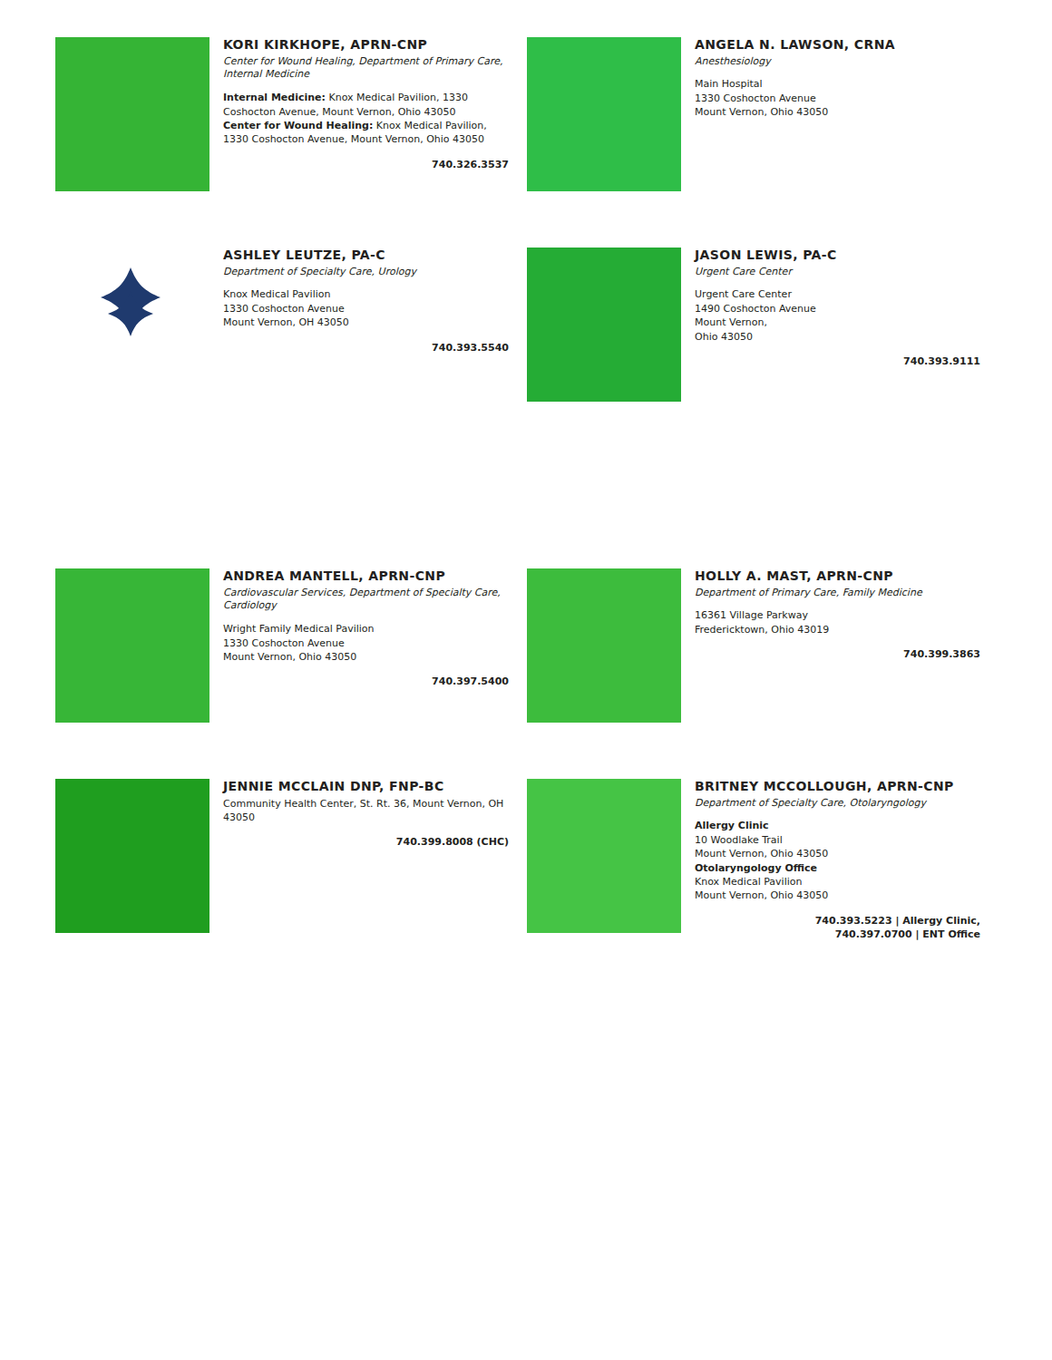| / / Kori Kirkhope, APRN-CNP Center for Wound Healing, Department of Primary Care, Internal Medicine Internal Medicine: Knox Medical Pavilion, 1330 Coshocton Avenue, Mount Vernon, Ohio 43050 Center for Wound Healing: Knox Medical Pavilion, 1330 Coshocton Avenue, Mount Vernon, Ohio 43050 740.326.3537 / | / / Angela N. Lawson, CRNA Anesthesiology Main Hospital 1330 Coshocton Avenue Mount Vernon, Ohio 43050 / |
| / / Ashley Leutze, PA-C Department of Specialty Care, Urology Knox Medical Pavilion 1330 Coshocton Avenue Mount Vernon, OH 43050 740.393.5540 / | / / Jason Lewis, PA-C Urgent Care Center Urgent Care Center 1490 Coshocton Avenue Mount Vernon, Ohio 43050 740.393.9111 / |
| / / Andrea Mantell, APRN-CNP Cardiovascular Services, Department of Specialty Care, Cardiology Wright Family Medical Pavilion 1330 Coshocton Avenue Mount Vernon, Ohio 43050 740.397.5400 / | / / Holly A. Mast, APRN-CNP Department of Primary Care, Family Medicine 16361 Village Parkway Fredericktown, Ohio 43019 740.399.3863 / |
| / / Jennie McClain DNP, FNP-BC Community Health Center, St. Rt. 36, Mount Vernon, OH 43050 740.399.8008 (CHC) / | / / Britney McCollough, APRN-CNP Department of Specialty Care, Otolaryngology Allergy Clinic 10 Woodlake Trail Mount Vernon, Ohio 43050 Otolaryngology Office Knox Medical Pavilion Mount Vernon, Ohio 43050 740.393.5223 / Allergy Clinic, 740.397.0700 / ENT Office / |